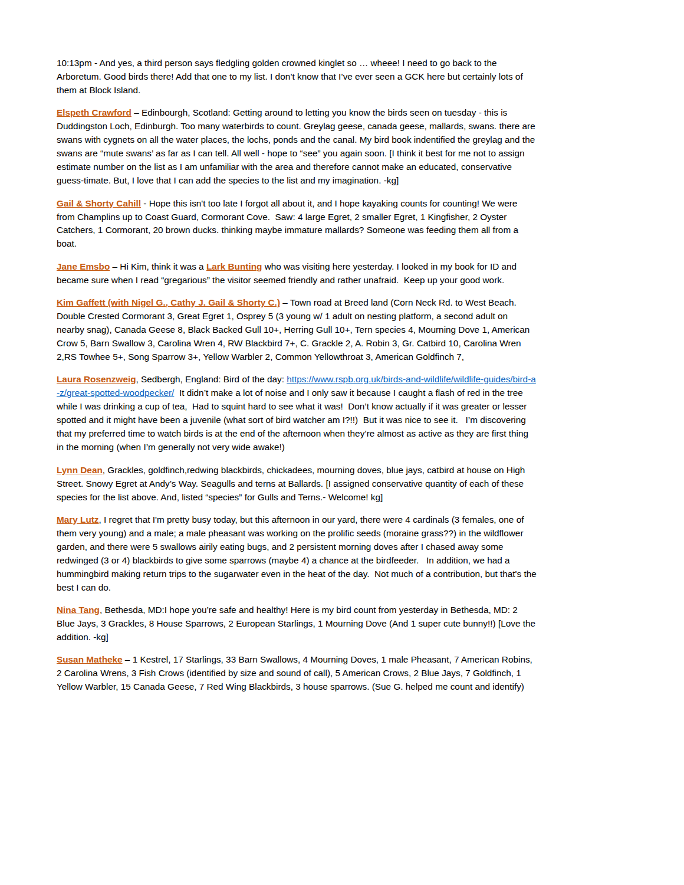10:13pm - And yes, a third person says fledgling golden crowned kinglet so … wheee! I need to go back to the Arboretum. Good birds there! Add that one to my list. I don’t know that I’ve ever seen a GCK here but certainly lots of them at Block Island.
Elspeth Crawford – Edinbourgh, Scotland: Getting around to letting you know the birds seen on tuesday - this is Duddingston Loch, Edinburgh. Too many waterbirds to count. Greylag geese, canada geese, mallards, swans. there are swans with cygnets on all the water places, the lochs, ponds and the canal. My bird book indentified the greylag and the swans are “mute swans’ as far as I can tell. All well - hope to “see” you again soon. [I think it best for me not to assign estimate number on the list as I am unfamiliar with the area and therefore cannot make an educated, conservative guess-timate. But, I love that I can add the species to the list and my imagination. -kg]
Gail & Shorty Cahill - Hope this isn't too late I forgot all about it, and I hope kayaking counts for counting! We were from Champlins up to Coast Guard, Cormorant Cove. Saw: 4 large Egret, 2 smaller Egret, 1 Kingfisher, 2 Oyster Catchers, 1 Cormorant, 20 brown ducks. thinking maybe immature mallards? Someone was feeding them all from a boat.
Jane Emsbo – Hi Kim, think it was a Lark Bunting who was visiting here yesterday. I looked in my book for ID and became sure when I read “gregarious” the visitor seemed friendly and rather unafraid. Keep up your good work.
Kim Gaffett (with Nigel G., Cathy J. Gail & Shorty C.) – Town road at Breed land (Corn Neck Rd. to West Beach. Double Crested Cormorant 3, Great Egret 1, Osprey 5 (3 young w/ 1 adult on nesting platform, a second adult on nearby snag), Canada Geese 8, Black Backed Gull 10+, Herring Gull 10+, Tern species 4, Mourning Dove 1, American Crow 5, Barn Swallow 3, Carolina Wren 4, RW Blackbird 7+, C. Grackle 2, A. Robin 3, Gr. Catbird 10, Carolina Wren 2,RS Towhee 5+, Song Sparrow 3+, Yellow Warbler 2, Common Yellowthroat 3, American Goldfinch 7,
Laura Rosenzweig, Sedbergh, England: Bird of the day: https://www.rspb.org.uk/birds-and-wildlife/wildlife-guides/bird-a-z/great-spotted-woodpecker/ It didn’t make a lot of noise and I only saw it because I caught a flash of red in the tree while I was drinking a cup of tea, Had to squint hard to see what it was! Don’t know actually if it was greater or lesser spotted and it might have been a juvenile (what sort of bird watcher am I?!!) But it was nice to see it. I’m discovering that my preferred time to watch birds is at the end of the afternoon when they’re almost as active as they are first thing in the morning (when I’m generally not very wide awake!)
Lynn Dean, Grackles, goldfinch,redwing blackbirds, chickadees, mourning doves, blue jays, catbird at house on High Street. Snowy Egret at Andy’s Way. Seagulls and terns at Ballards. [I assigned conservative quantity of each of these species for the list above. And, listed “species” for Gulls and Terns.- Welcome! kg]
Mary Lutz, I regret that I'm pretty busy today, but this afternoon in our yard, there were 4 cardinals (3 females, one of them very young) and a male; a male pheasant was working on the prolific seeds (moraine grass??) in the wildflower garden, and there were 5 swallows airily eating bugs, and 2 persistent morning doves after I chased away some redwinged (3 or 4) blackbirds to give some sparrows (maybe 4) a chance at the birdfeeder. In addition, we had a hummingbird making return trips to the sugarwater even in the heat of the day. Not much of a contribution, but that's the best I can do.
Nina Tang, Bethesda, MD:I hope you’re safe and healthy! Here is my bird count from yesterday in Bethesda, MD: 2 Blue Jays, 3 Grackles, 8 House Sparrows, 2 European Starlings, 1 Mourning Dove (And 1 super cute bunny!!) [Love the addition. -kg]
Susan Matheke – 1 Kestrel, 17 Starlings, 33 Barn Swallows, 4 Mourning Doves, 1 male Pheasant, 7 American Robins, 2 Carolina Wrens, 3 Fish Crows (identified by size and sound of call), 5 American Crows, 2 Blue Jays, 7 Goldfinch, 1 Yellow Warbler, 15 Canada Geese, 7 Red Wing Blackbirds, 3 house sparrows. (Sue G. helped me count and identify)